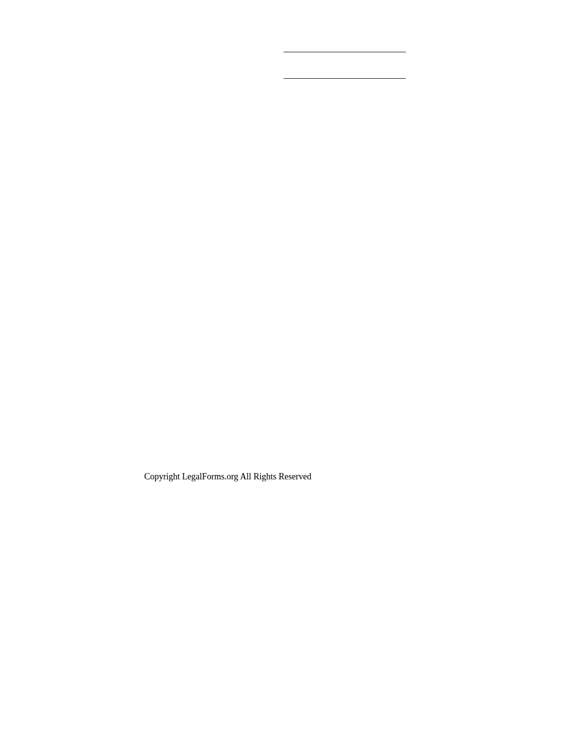_______________________________
_______________________________
Copyright LegalForms.org All Rights Reserved